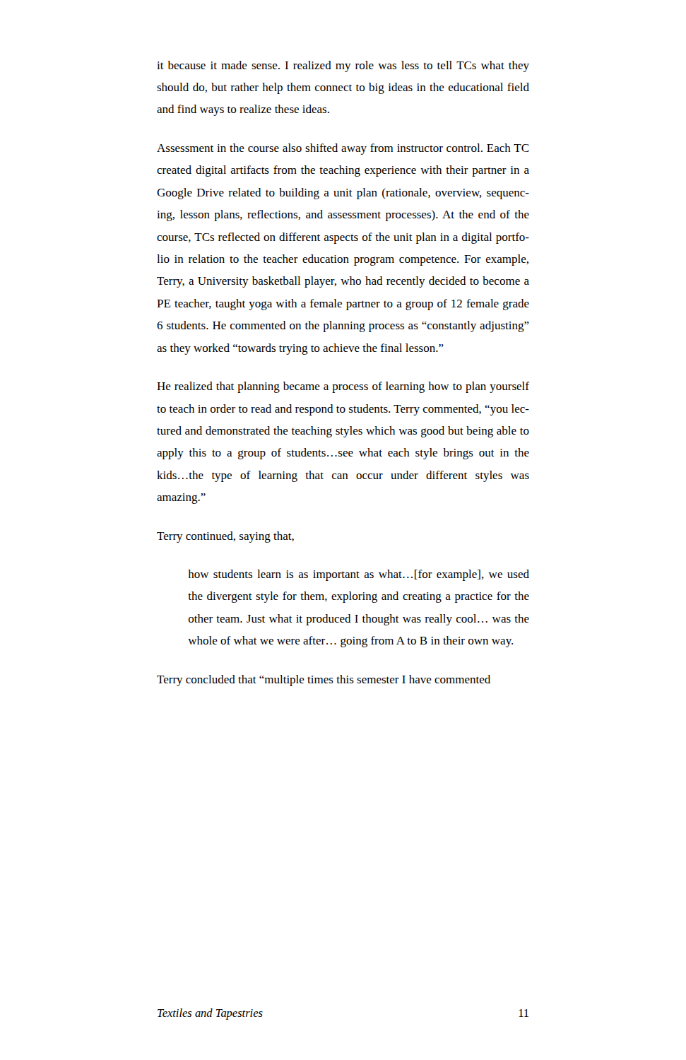it because it made sense. I realized my role was less to tell TCs what they should do, but rather help them connect to big ideas in the educational field and find ways to realize these ideas.
Assessment in the course also shifted away from instructor control. Each TC created digital artifacts from the teaching experience with their partner in a Google Drive related to building a unit plan (rationale, overview, sequencing, lesson plans, reflections, and assessment processes). At the end of the course, TCs reflected on different aspects of the unit plan in a digital portfolio in relation to the teacher education program competence. For example, Terry, a University basketball player, who had recently decided to become a PE teacher, taught yoga with a female partner to a group of 12 female grade 6 students. He commented on the planning process as “constantly adjusting” as they worked “towards trying to achieve the final lesson.”
He realized that planning became a process of learning how to plan yourself to teach in order to read and respond to students. Terry commented, “you lectured and demonstrated the teaching styles which was good but being able to apply this to a group of students…see what each style brings out in the kids…the type of learning that can occur under different styles was amazing.”
Terry continued, saying that,
how students learn is as important as what…[for example], we used the divergent style for them, exploring and creating a practice for the other team. Just what it produced I thought was really cool… was the whole of what we were after… going from A to B in their own way.
Terry concluded that “multiple times this semester I have commented
Textiles and Tapestries 11